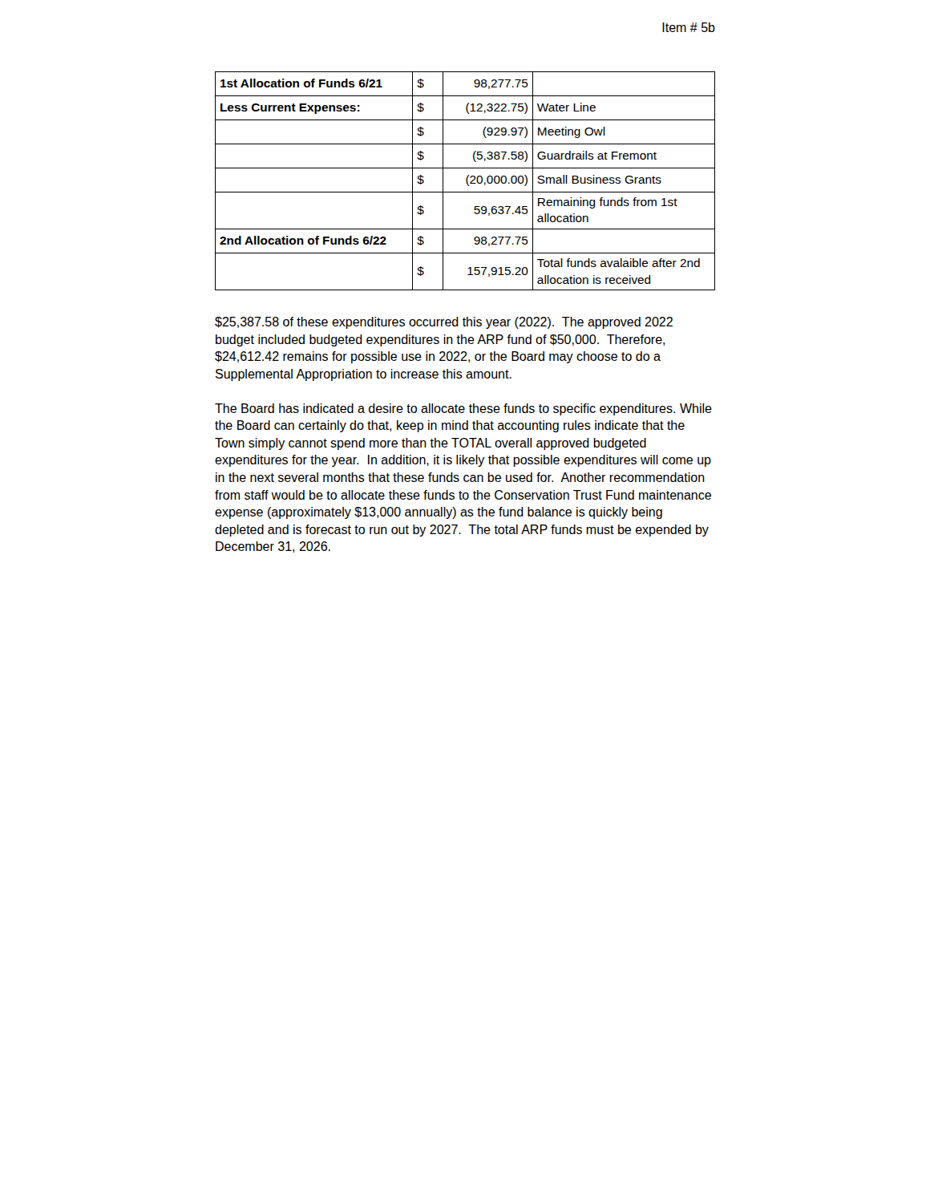Item # 5b
| 1st Allocation of Funds 6/21 | $ | 98,277.75 | |
| Less Current Expenses: | $ | (12,322.75) | Water Line |
| | $ | (929.97) | Meeting Owl |
| | $ | (5,387.58) | Guardrails at Fremont |
| | $ | (20,000.00) | Small Business Grants |
| | $ | 59,637.45 | Remaining funds from 1st allocation |
| 2nd Allocation of Funds 6/22 | $ | 98,277.75 | |
| | $ | 157,915.20 | Total funds avalaible after 2nd allocation is received |
$25,387.58 of these expenditures occurred this year (2022). The approved 2022 budget included budgeted expenditures in the ARP fund of $50,000. Therefore, $24,612.42 remains for possible use in 2022, or the Board may choose to do a Supplemental Appropriation to increase this amount.
The Board has indicated a desire to allocate these funds to specific expenditures. While the Board can certainly do that, keep in mind that accounting rules indicate that the Town simply cannot spend more than the TOTAL overall approved budgeted expenditures for the year. In addition, it is likely that possible expenditures will come up in the next several months that these funds can be used for. Another recommendation from staff would be to allocate these funds to the Conservation Trust Fund maintenance expense (approximately $13,000 annually) as the fund balance is quickly being depleted and is forecast to run out by 2027. The total ARP funds must be expended by December 31, 2026.